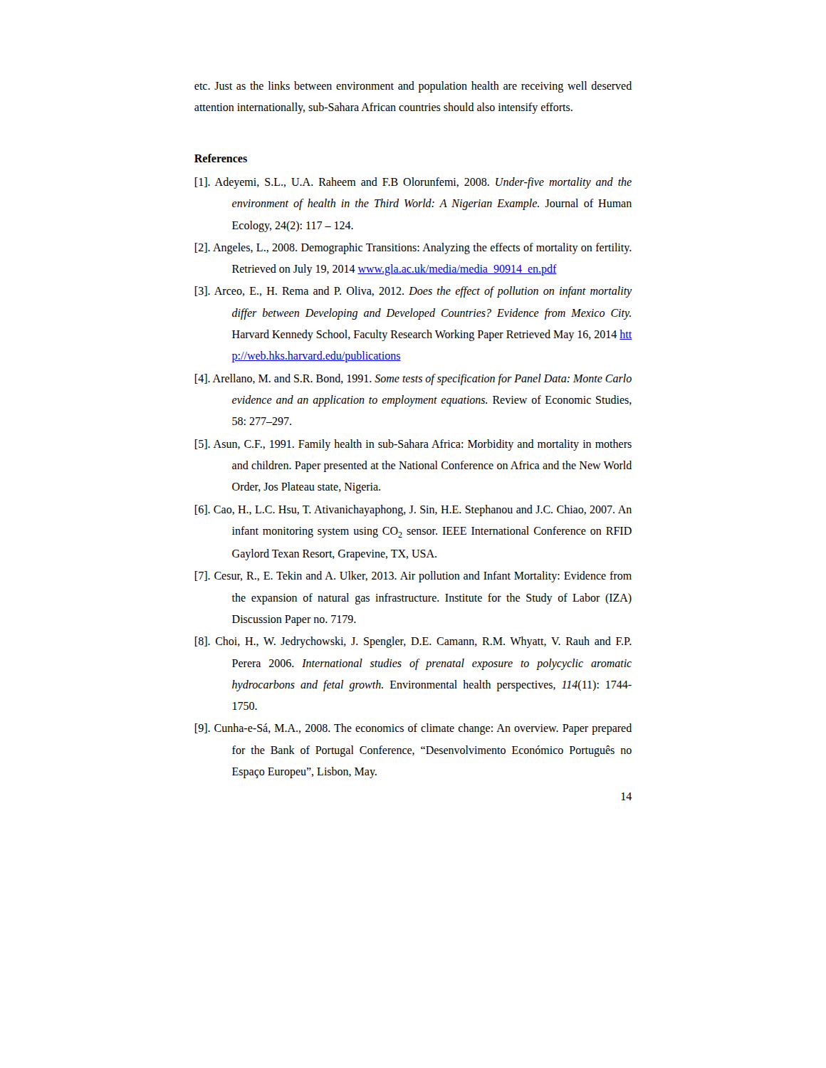etc. Just as the links between environment and population health are receiving well deserved attention internationally, sub-Sahara African countries should also intensify efforts.
References
[1]. Adeyemi, S.L., U.A. Raheem and F.B Olorunfemi, 2008. Under-five mortality and the environment of health in the Third World: A Nigerian Example. Journal of Human Ecology, 24(2): 117 – 124.
[2]. Angeles, L., 2008. Demographic Transitions: Analyzing the effects of mortality on fertility. Retrieved on July 19, 2014 www.gla.ac.uk/media/media_90914_en.pdf
[3]. Arceo, E., H. Rema and P. Oliva, 2012. Does the effect of pollution on infant mortality differ between Developing and Developed Countries? Evidence from Mexico City. Harvard Kennedy School, Faculty Research Working Paper Retrieved May 16, 2014 http://web.hks.harvard.edu/publications
[4]. Arellano, M. and S.R. Bond, 1991. Some tests of specification for Panel Data: Monte Carlo evidence and an application to employment equations. Review of Economic Studies, 58: 277–297.
[5]. Asun, C.F., 1991. Family health in sub-Sahara Africa: Morbidity and mortality in mothers and children. Paper presented at the National Conference on Africa and the New World Order, Jos Plateau state, Nigeria.
[6]. Cao, H., L.C. Hsu, T. Ativanichayaphong, J. Sin, H.E. Stephanou and J.C. Chiao, 2007. An infant monitoring system using CO2 sensor. IEEE International Conference on RFID Gaylord Texan Resort, Grapevine, TX, USA.
[7]. Cesur, R., E. Tekin and A. Ulker, 2013. Air pollution and Infant Mortality: Evidence from the expansion of natural gas infrastructure. Institute for the Study of Labor (IZA) Discussion Paper no. 7179.
[8]. Choi, H., W. Jedrychowski, J. Spengler, D.E. Camann, R.M. Whyatt, V. Rauh and F.P. Perera 2006. International studies of prenatal exposure to polycyclic aromatic hydrocarbons and fetal growth. Environmental health perspectives, 114(11): 1744-1750.
[9]. Cunha-e-Sá, M.A., 2008. The economics of climate change: An overview. Paper prepared for the Bank of Portugal Conference, “Desenvolvimento Económico Português no Espaço Europeu”, Lisbon, May.
14